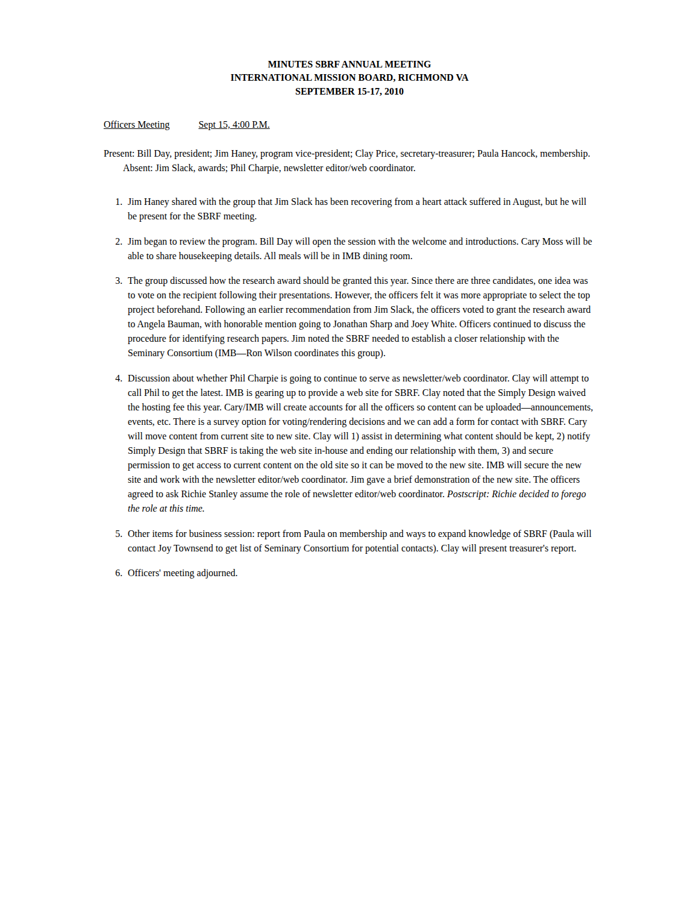MINUTES SBRF ANNUAL MEETING INTERNATIONAL MISSION BOARD, RICHMOND VA SEPTEMBER 15-17, 2010
Officers Meeting Sept 15, 4:00 P.M.
Present: Bill Day, president; Jim Haney, program vice-president; Clay Price, secretary-treasurer; Paula Hancock, membership. Absent: Jim Slack, awards; Phil Charpie, newsletter editor/web coordinator.
Jim Haney shared with the group that Jim Slack has been recovering from a heart attack suffered in August, but he will be present for the SBRF meeting.
Jim began to review the program. Bill Day will open the session with the welcome and introductions. Cary Moss will be able to share housekeeping details. All meals will be in IMB dining room.
The group discussed how the research award should be granted this year. Since there are three candidates, one idea was to vote on the recipient following their presentations. However, the officers felt it was more appropriate to select the top project beforehand. Following an earlier recommendation from Jim Slack, the officers voted to grant the research award to Angela Bauman, with honorable mention going to Jonathan Sharp and Joey White. Officers continued to discuss the procedure for identifying research papers. Jim noted the SBRF needed to establish a closer relationship with the Seminary Consortium (IMB—Ron Wilson coordinates this group).
Discussion about whether Phil Charpie is going to continue to serve as newsletter/web coordinator. Clay will attempt to call Phil to get the latest. IMB is gearing up to provide a web site for SBRF. Clay noted that the Simply Design waived the hosting fee this year. Cary/IMB will create accounts for all the officers so content can be uploaded—announcements, events, etc. There is a survey option for voting/rendering decisions and we can add a form for contact with SBRF. Cary will move content from current site to new site. Clay will 1) assist in determining what content should be kept, 2) notify Simply Design that SBRF is taking the web site in-house and ending our relationship with them, 3) and secure permission to get access to current content on the old site so it can be moved to the new site. IMB will secure the new site and work with the newsletter editor/web coordinator. Jim gave a brief demonstration of the new site. The officers agreed to ask Richie Stanley assume the role of newsletter editor/web coordinator. Postscript: Richie decided to forego the role at this time.
Other items for business session: report from Paula on membership and ways to expand knowledge of SBRF (Paula will contact Joy Townsend to get list of Seminary Consortium for potential contacts). Clay will present treasurer's report.
Officers' meeting adjourned.